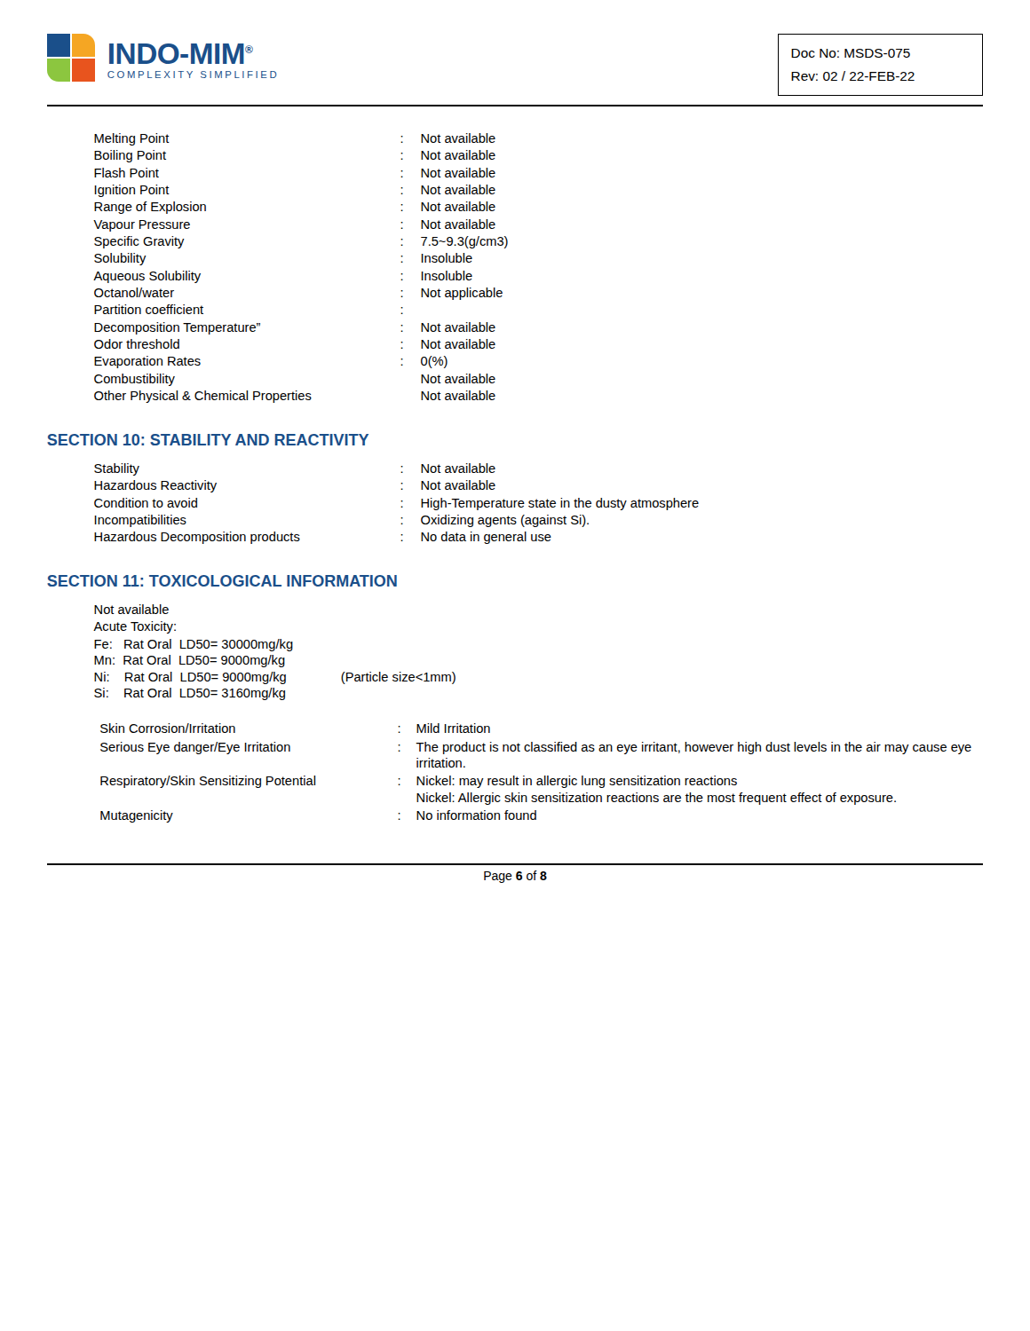INDO-MIM®
COMPLEXITY SIMPLIFIED
Doc No: MSDS-075
Rev: 02 / 22-FEB-22
| Melting Point | : | Not available |
| Boiling Point | : | Not available |
| Flash Point | : | Not available |
| Ignition Point | : | Not available |
| Range of Explosion | : | Not available |
| Vapour Pressure | : | Not available |
| Specific Gravity | : | 7.5~9.3(g/cm3) |
| Solubility | : | Insoluble |
| Aqueous Solubility | : | Insoluble |
| Octanol/water | : | Not applicable |
| Partition coefficient | : | |
| Decomposition Temperature” | : | Not available |
| Odor threshold | : | Not available |
| Evaporation Rates | : | 0(%) |
| Combustibility | | Not available |
| Other Physical & Chemical Properties | | Not available |
SECTION 10: STABILITY AND REACTIVITY
| Stability | : | Not available |
| Hazardous Reactivity | : | Not available |
| Condition to avoid | : | High-Temperature state in the dusty atmosphere |
| Incompatibilities | : | Oxidizing agents (against Si). |
| Hazardous Decomposition products | : | No data in general use |
SECTION 11: TOXICOLOGICAL INFORMATION
Not available
Acute Toxicity:
Fe: Rat Oral LD50= 30000mg/kg
Mn: Rat Oral LD50= 9000mg/kg
Ni: Rat Oral LD50= 9000mg/kg (Particle size<1mm)
Si: Rat Oral LD50= 3160mg/kg
| Skin Corrosion/Irritation | : | Mild Irritation |
| Serious Eye danger/Eye Irritation | : | The product is not classified as an eye irritant, however high dust levels in the air may cause eye irritation. |
| Respiratory/Skin Sensitizing Potential | : | Nickel: may result in allergic lung sensitization reactions Nickel: Allergic skin sensitization reactions are the most frequent effect of exposure. |
| Mutagenicity | : | No information found |
Page 6 of 8